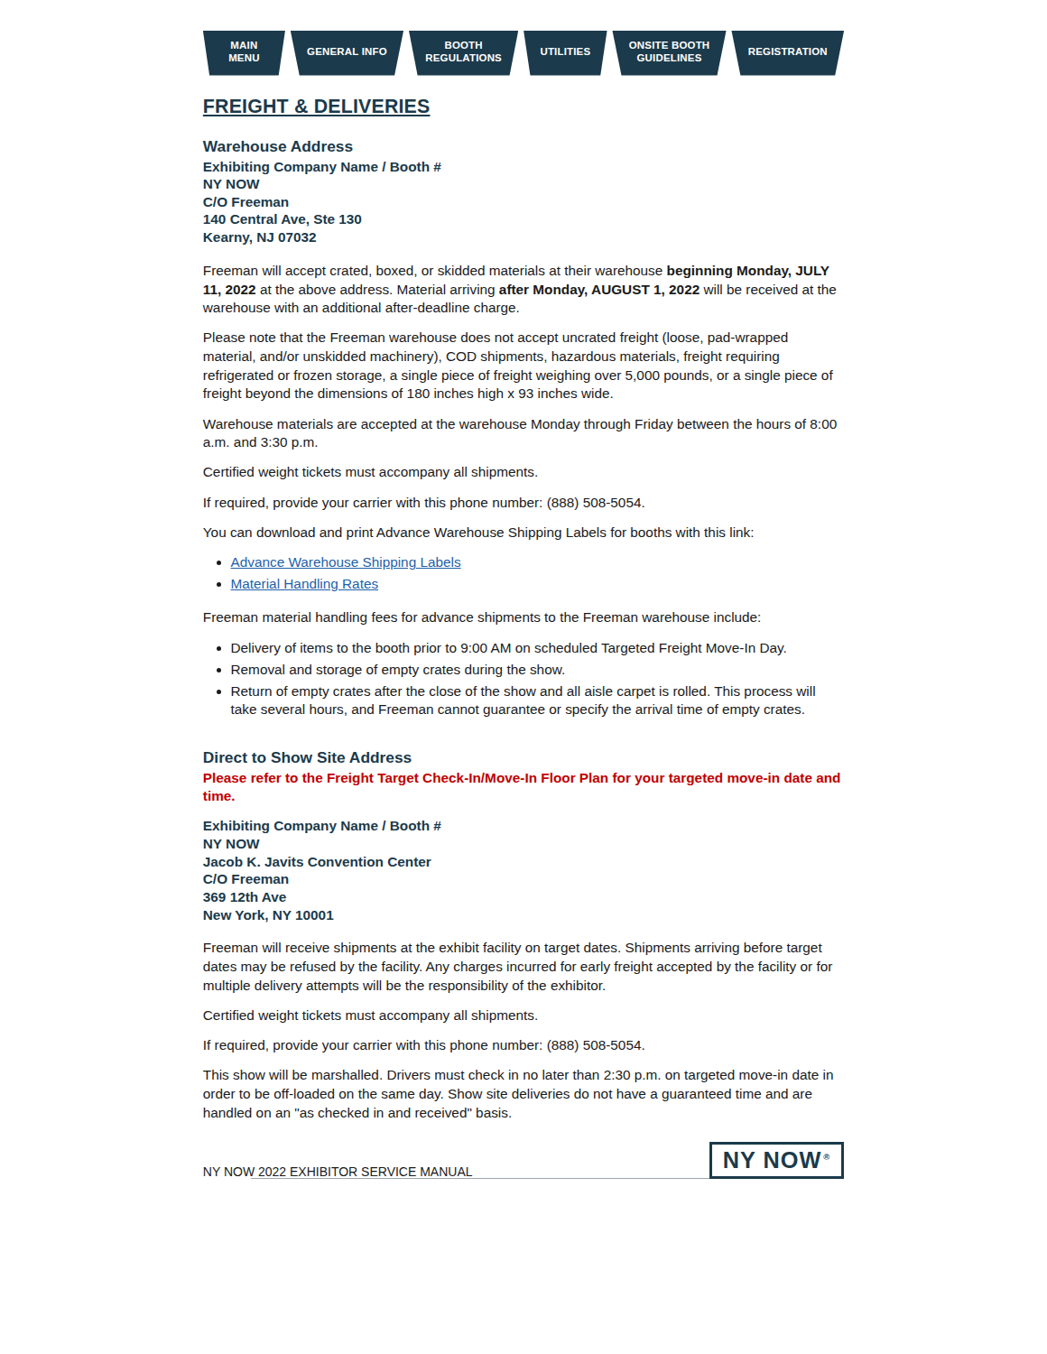MAIN
MENU GENERAL INFO BOOTH
REGULATIONS UTILITIES ONSITE BOOTH
GUIDELINES REGISTRATION
FREIGHT & DELIVERIES
Warehouse Address
Exhibiting Company Name / Booth #
NY NOW
C/O Freeman
140 Central Ave, Ste 130
Kearny, NJ 07032
Freeman will accept crated, boxed, or skidded materials at their warehouse beginning Monday, JULY 11, 2022 at the above address. Material arriving after Monday, AUGUST 1, 2022 will be received at the warehouse with an additional after-deadline charge.
Please note that the Freeman warehouse does not accept uncrated freight (loose, pad-wrapped material, and/or unskidded machinery), COD shipments, hazardous materials, freight requiring refrigerated or frozen storage, a single piece of freight weighing over 5,000 pounds, or a single piece of freight beyond the dimensions of 180 inches high x 93 inches wide.
Warehouse materials are accepted at the warehouse Monday through Friday between the hours of 8:00 a.m. and 3:30 p.m.
Certified weight tickets must accompany all shipments.
If required, provide your carrier with this phone number: (888) 508-5054.
You can download and print Advance Warehouse Shipping Labels for booths with this link:
Advance Warehouse Shipping Labels
Material Handling Rates
Freeman material handling fees for advance shipments to the Freeman warehouse include:
Delivery of items to the booth prior to 9:00 AM on scheduled Targeted Freight Move-In Day.
Removal and storage of empty crates during the show.
Return of empty crates after the close of the show and all aisle carpet is rolled. This process will take several hours, and Freeman cannot guarantee or specify the arrival time of empty crates.
Direct to Show Site Address
Please refer to the Freight Target Check-In/Move-In Floor Plan for your targeted move-in date and time.
Exhibiting Company Name / Booth #
NY NOW
Jacob K. Javits Convention Center
C/O Freeman
369 12th Ave
New York, NY 10001
Freeman will receive shipments at the exhibit facility on target dates. Shipments arriving before target dates may be refused by the facility. Any charges incurred for early freight accepted by the facility or for multiple delivery attempts will be the responsibility of the exhibitor.
Certified weight tickets must accompany all shipments.
If required, provide your carrier with this phone number: (888) 508-5054.
This show will be marshalled. Drivers must check in no later than 2:30 p.m. on targeted move-in date in order to be off-loaded on the same day. Show site deliveries do not have a guaranteed time and are handled on an "as checked in and received" basis.
NY NOW 2022 EXHIBITOR SERVICE MANUAL
NY NOW®